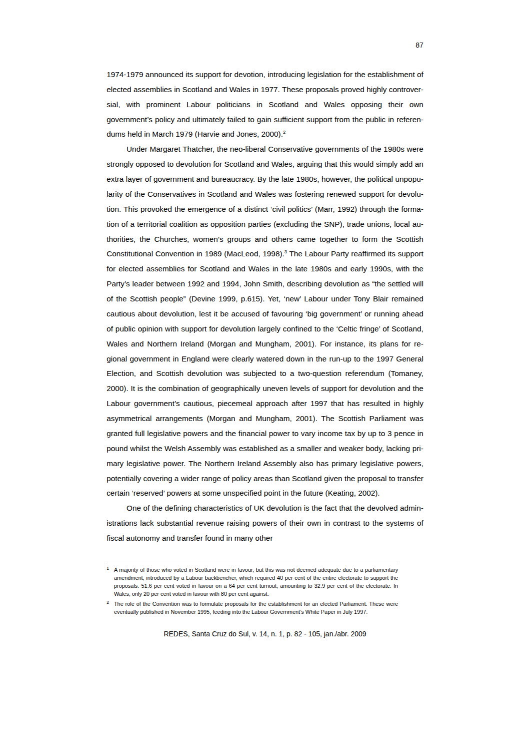87
1974-1979 announced its support for devotion, introducing legislation for the establishment of elected assemblies in Scotland and Wales in 1977. These proposals proved highly controversial, with prominent Labour politicians in Scotland and Wales opposing their own government’s policy and ultimately failed to gain sufficient support from the public in referendums held in March 1979 (Harvie and Jones, 2000).2
Under Margaret Thatcher, the neo-liberal Conservative governments of the 1980s were strongly opposed to devolution for Scotland and Wales, arguing that this would simply add an extra layer of government and bureaucracy. By the late 1980s, however, the political unpopularity of the Conservatives in Scotland and Wales was fostering renewed support for devolution. This provoked the emergence of a distinct ‘civil politics’ (Marr, 1992) through the formation of a territorial coalition as opposition parties (excluding the SNP), trade unions, local authorities, the Churches, women’s groups and others came together to form the Scottish Constitutional Convention in 1989 (MacLeod, 1998).3 The Labour Party reaffirmed its support for elected assemblies for Scotland and Wales in the late 1980s and early 1990s, with the Party’s leader between 1992 and 1994, John Smith, describing devolution as “the settled will of the Scottish people” (Devine 1999, p.615). Yet, ‘new’ Labour under Tony Blair remained cautious about devolution, lest it be accused of favouring ‘big government’ or running ahead of public opinion with support for devolution largely confined to the ‘Celtic fringe’ of Scotland, Wales and Northern Ireland (Morgan and Mungham, 2001). For instance, its plans for regional government in England were clearly watered down in the run-up to the 1997 General Election, and Scottish devolution was subjected to a two-question referendum (Tomaney, 2000). It is the combination of geographically uneven levels of support for devolution and the Labour government’s cautious, piecemeal approach after 1997 that has resulted in highly asymmetrical arrangements (Morgan and Mungham, 2001). The Scottish Parliament was granted full legislative powers and the financial power to vary income tax by up to 3 pence in pound whilst the Welsh Assembly was established as a smaller and weaker body, lacking primary legislative power. The Northern Ireland Assembly also has primary legislative powers, potentially covering a wider range of policy areas than Scotland given the proposal to transfer certain ‘reserved’ powers at some unspecified point in the future (Keating, 2002).
One of the defining characteristics of UK devolution is the fact that the devolved administrations lack substantial revenue raising powers of their own in contrast to the systems of fiscal autonomy and transfer found in many other
A majority of those who voted in Scotland were in favour, but this was not deemed adequate due to a parliamentary amendment, introduced by a Labour backbencher, which required 40 per cent of the entire electorate to support the proposals. 51.6 per cent voted in favour on a 64 per cent turnout, amounting to 32.9 per cent of the electorate. In Wales, only 20 per cent voted in favour with 80 per cent against.
The role of the Convention was to formulate proposals for the establishment for an elected Parliament. These were eventually published in November 1995, feeding into the Labour Government’s White Paper in July 1997.
REDES, Santa Cruz do Sul, v. 14, n. 1, p. 82 - 105, jan./abr. 2009